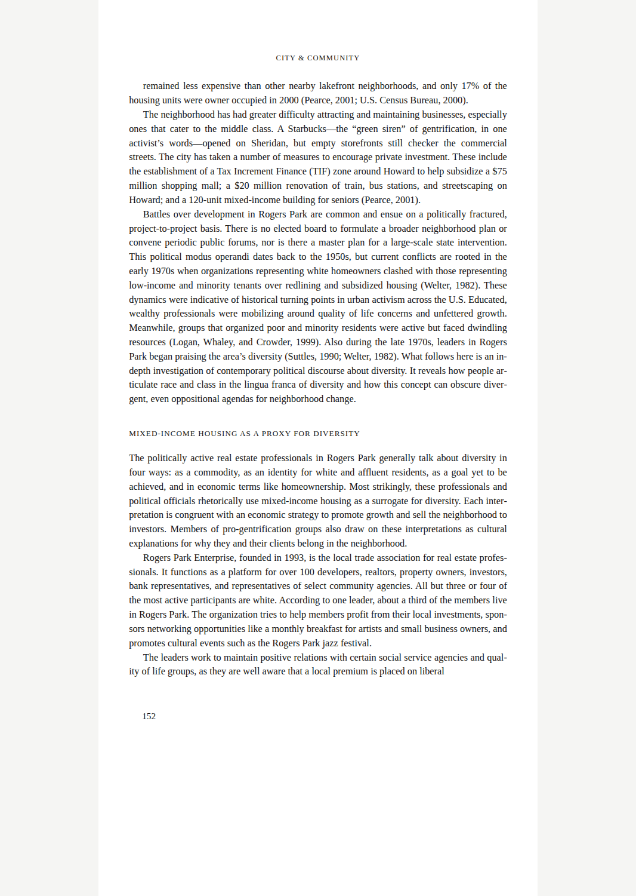City & Community
remained less expensive than other nearby lakefront neighborhoods, and only 17% of the housing units were owner occupied in 2000 (Pearce, 2001; U.S. Census Bureau, 2000).
The neighborhood has had greater difficulty attracting and maintaining businesses, especially ones that cater to the middle class. A Starbucks—the “green siren” of gentrification, in one activist’s words—opened on Sheridan, but empty storefronts still checker the commercial streets. The city has taken a number of measures to encourage private investment. These include the establishment of a Tax Increment Finance (TIF) zone around Howard to help subsidize a $75 million shopping mall; a $20 million renovation of train, bus stations, and streetscaping on Howard; and a 120-unit mixed-income building for seniors (Pearce, 2001).
Battles over development in Rogers Park are common and ensue on a politically fractured, project-to-project basis. There is no elected board to formulate a broader neighborhood plan or convene periodic public forums, nor is there a master plan for a large-scale state intervention. This political modus operandi dates back to the 1950s, but current conflicts are rooted in the early 1970s when organizations representing white homeowners clashed with those representing low-income and minority tenants over redlining and subsidized housing (Welter, 1982). These dynamics were indicative of historical turning points in urban activism across the U.S. Educated, wealthy professionals were mobilizing around quality of life concerns and unfettered growth. Meanwhile, groups that organized poor and minority residents were active but faced dwindling resources (Logan, Whaley, and Crowder, 1999). Also during the late 1970s, leaders in Rogers Park began praising the area’s diversity (Suttles, 1990; Welter, 1982). What follows here is an in-depth investigation of contemporary political discourse about diversity. It reveals how people articulate race and class in the lingua franca of diversity and how this concept can obscure divergent, even oppositional agendas for neighborhood change.
Mixed-Income Housing as a Proxy for Diversity
The politically active real estate professionals in Rogers Park generally talk about diversity in four ways: as a commodity, as an identity for white and affluent residents, as a goal yet to be achieved, and in economic terms like homeownership. Most strikingly, these professionals and political officials rhetorically use mixed-income housing as a surrogate for diversity. Each interpretation is congruent with an economic strategy to promote growth and sell the neighborhood to investors. Members of pro-gentrification groups also draw on these interpretations as cultural explanations for why they and their clients belong in the neighborhood.
Rogers Park Enterprise, founded in 1993, is the local trade association for real estate professionals. It functions as a platform for over 100 developers, realtors, property owners, investors, bank representatives, and representatives of select community agencies. All but three or four of the most active participants are white. According to one leader, about a third of the members live in Rogers Park. The organization tries to help members profit from their local investments, sponsors networking opportunities like a monthly breakfast for artists and small business owners, and promotes cultural events such as the Rogers Park jazz festival.
The leaders work to maintain positive relations with certain social service agencies and quality of life groups, as they are well aware that a local premium is placed on liberal
152